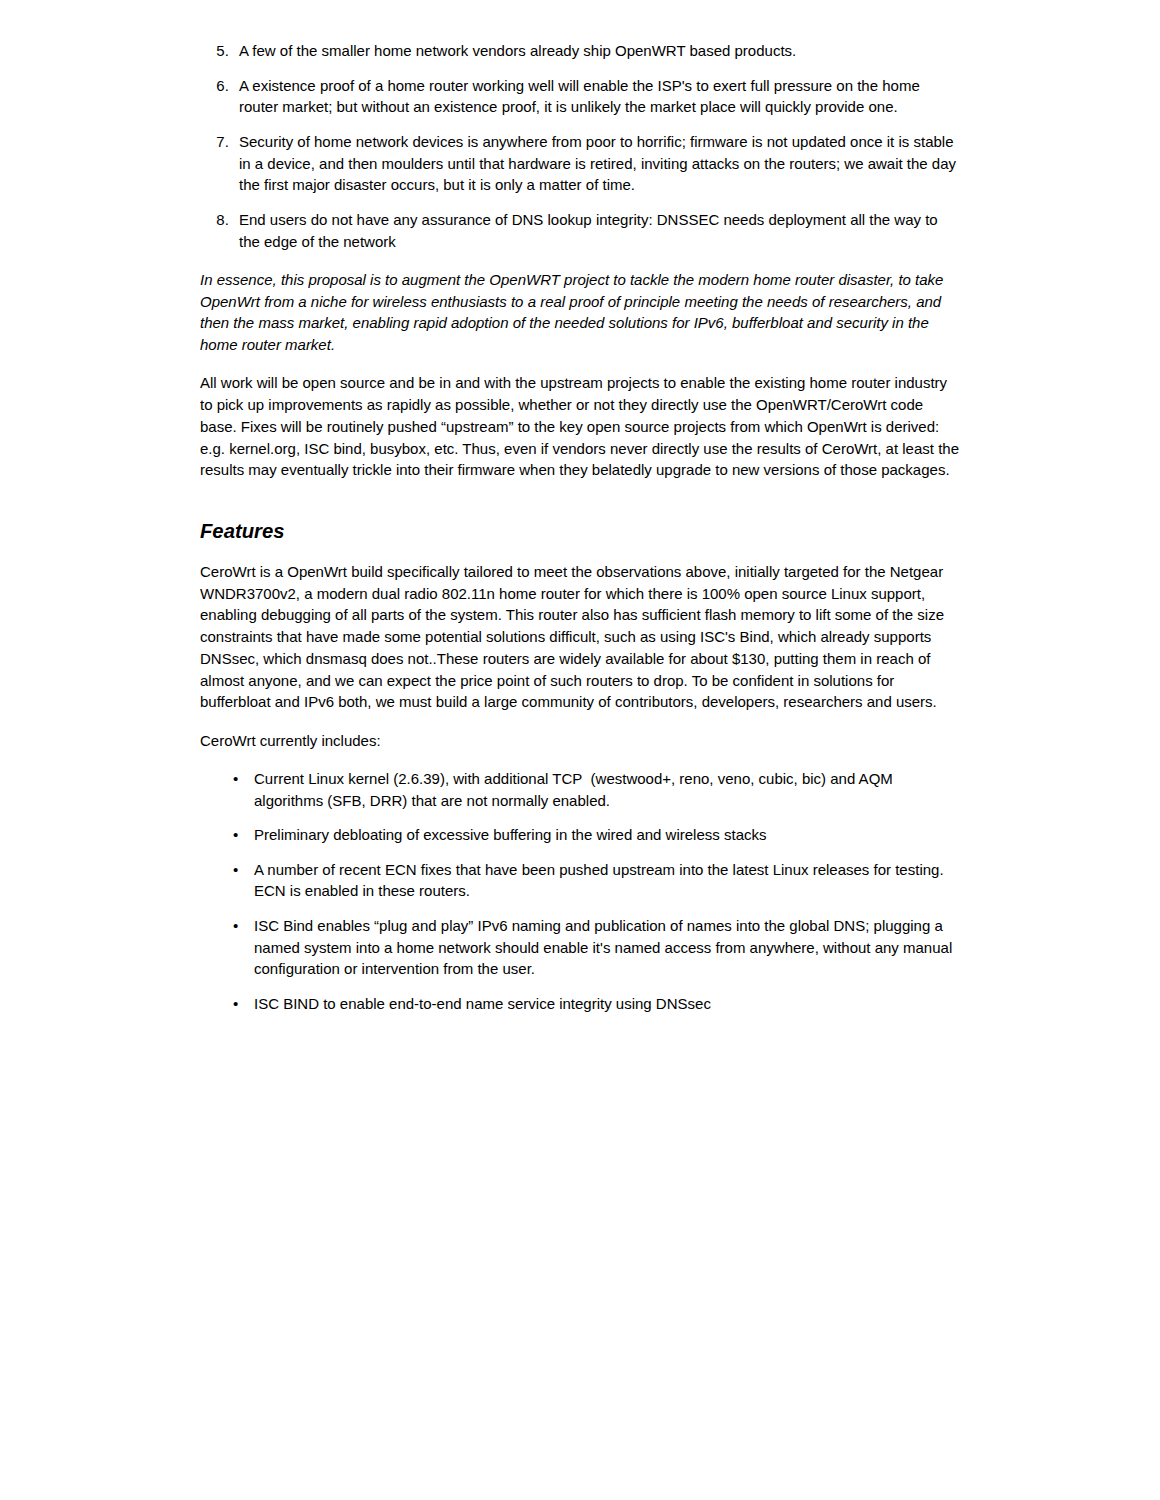A few of the smaller home network vendors already ship OpenWRT based products.
A existence proof of a home router working well will enable the ISP's to exert full pressure on the home router market; but without an existence proof, it is unlikely the market place will quickly provide one.
Security of home network devices is anywhere from poor to horrific; firmware is not updated once it is stable in a device, and then moulders until that hardware is retired, inviting attacks on the routers; we await the day the first major disaster occurs, but it is only a matter of time.
End users do not have any assurance of DNS lookup integrity: DNSSEC needs deployment all the way to the edge of the network
In essence, this proposal is to augment the OpenWRT project to tackle the modern home router disaster, to take OpenWrt from a niche for wireless enthusiasts to a real proof of principle meeting the needs of researchers, and then the mass market, enabling rapid adoption of the needed solutions for IPv6, bufferbloat and security in the home router market.
All work will be open source and be in and with the upstream projects to enable the existing home router industry to pick up improvements as rapidly as possible, whether or not they directly use the OpenWRT/CeroWrt code base. Fixes will be routinely pushed “upstream” to the key open source projects from which OpenWrt is derived: e.g. kernel.org, ISC bind, busybox, etc. Thus, even if vendors never directly use the results of CeroWrt, at least the results may eventually trickle into their firmware when they belatedly upgrade to new versions of those packages.
Features
CeroWrt is a OpenWrt build specifically tailored to meet the observations above, initially targeted for the Netgear WNDR3700v2, a modern dual radio 802.11n home router for which there is 100% open source Linux support, enabling debugging of all parts of the system. This router also has sufficient flash memory to lift some of the size constraints that have made some potential solutions difficult, such as using ISC's Bind, which already supports DNSsec, which dnsmasq does not..These routers are widely available for about $130, putting them in reach of almost anyone, and we can expect the price point of such routers to drop. To be confident in solutions for bufferbloat and IPv6 both, we must build a large community of contributors, developers, researchers and users.
CeroWrt currently includes:
Current Linux kernel (2.6.39), with additional TCP (westwood+, reno, veno, cubic, bic) and AQM algorithms (SFB, DRR) that are not normally enabled.
Preliminary debloating of excessive buffering in the wired and wireless stacks
A number of recent ECN fixes that have been pushed upstream into the latest Linux releases for testing. ECN is enabled in these routers.
ISC Bind enables “plug and play” IPv6 naming and publication of names into the global DNS; plugging a named system into a home network should enable it's named access from anywhere, without any manual configuration or intervention from the user.
ISC BIND to enable end-to-end name service integrity using DNSsec